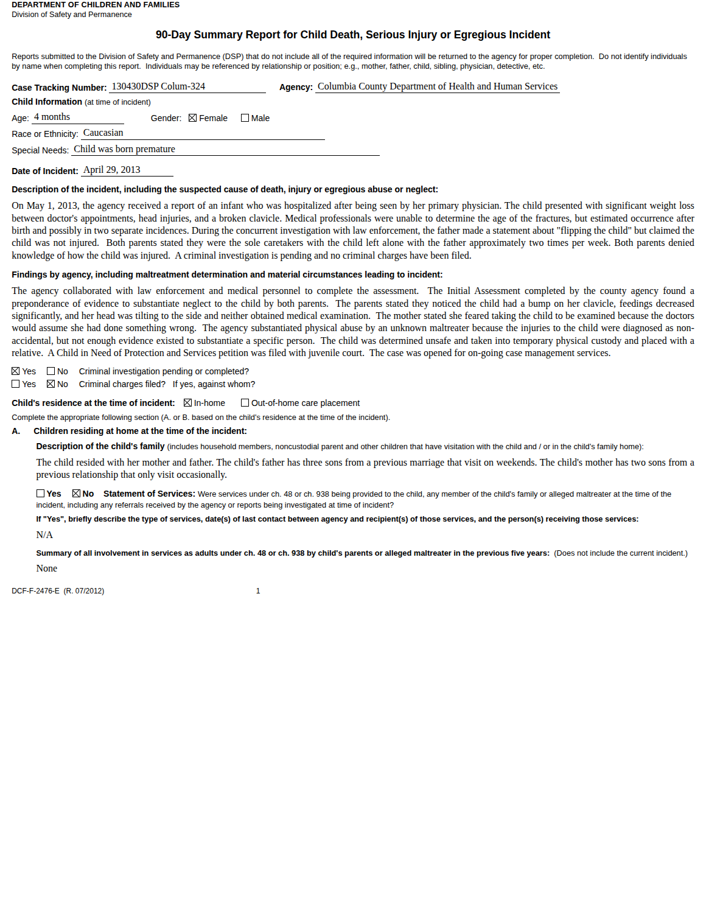DEPARTMENT OF CHILDREN AND FAMILIES
Division of Safety and Permanence
90-Day Summary Report for Child Death, Serious Injury or Egregious Incident
Reports submitted to the Division of Safety and Permanence (DSP) that do not include all of the required information will be returned to the agency for proper completion. Do not identify individuals by name when completing this report. Individuals may be referenced by relationship or position; e.g., mother, father, child, sibling, physician, detective, etc.
Case Tracking Number: 130430DSP Colum-324 Agency: Columbia County Department of Health and Human Services
Child Information (at time of incident)
Age: 4 months Gender: Female Male
Race or Ethnicity: Caucasian
Special Needs: Child was born premature
Date of Incident: April 29, 2013
Description of the incident, including the suspected cause of death, injury or egregious abuse or neglect:
On May 1, 2013, the agency received a report of an infant who was hospitalized after being seen by her primary physician. The child presented with significant weight loss between doctor's appointments, head injuries, and a broken clavicle. Medical professionals were unable to determine the age of the fractures, but estimated occurrence after birth and possibly in two separate incidences. During the concurrent investigation with law enforcement, the father made a statement about "flipping the child" but claimed the child was not injured. Both parents stated they were the sole caretakers with the child left alone with the father approximately two times per week. Both parents denied knowledge of how the child was injured. A criminal investigation is pending and no criminal charges have been filed.
Findings by agency, including maltreatment determination and material circumstances leading to incident:
The agency collaborated with law enforcement and medical personnel to complete the assessment. The Initial Assessment completed by the county agency found a preponderance of evidence to substantiate neglect to the child by both parents. The parents stated they noticed the child had a bump on her clavicle, feedings decreased significantly, and her head was tilting to the side and neither obtained medical examination. The mother stated she feared taking the child to be examined because the doctors would assume she had done something wrong. The agency substantiated physical abuse by an unknown maltreater because the injuries to the child were diagnosed as non-accidental, but not enough evidence existed to substantiate a specific person. The child was determined unsafe and taken into temporary physical custody and placed with a relative. A Child in Need of Protection and Services petition was filed with juvenile court. The case was opened for on-going case management services.
Yes No Criminal investigation pending or completed?
Yes No Criminal charges filed? If yes, against whom?
Child's residence at the time of incident: In-home Out-of-home care placement
Complete the appropriate following section (A. or B. based on the child's residence at the time of the incident).
A. Children residing at home at the time of the incident:
Description of the child's family (includes household members, noncustodial parent and other children that have visitation with the child and / or in the child's family home):
The child resided with her mother and father. The child's father has three sons from a previous marriage that visit on weekends. The child's mother has two sons from a previous relationship that only visit occasionally.
Yes No Statement of Services: Were services under ch. 48 or ch. 938 being provided to the child, any member of the child's family or alleged maltreater at the time of the incident, including any referrals received by the agency or reports being investigated at time of incident?
If "Yes", briefly describe the type of services, date(s) of last contact between agency and recipient(s) of those services, and the person(s) receiving those services:
N/A
Summary of all involvement in services as adults under ch. 48 or ch. 938 by child's parents or alleged maltreater in the previous five years: (Does not include the current incident.)
None
DCF-F-2476-E (R. 07/2012) 1